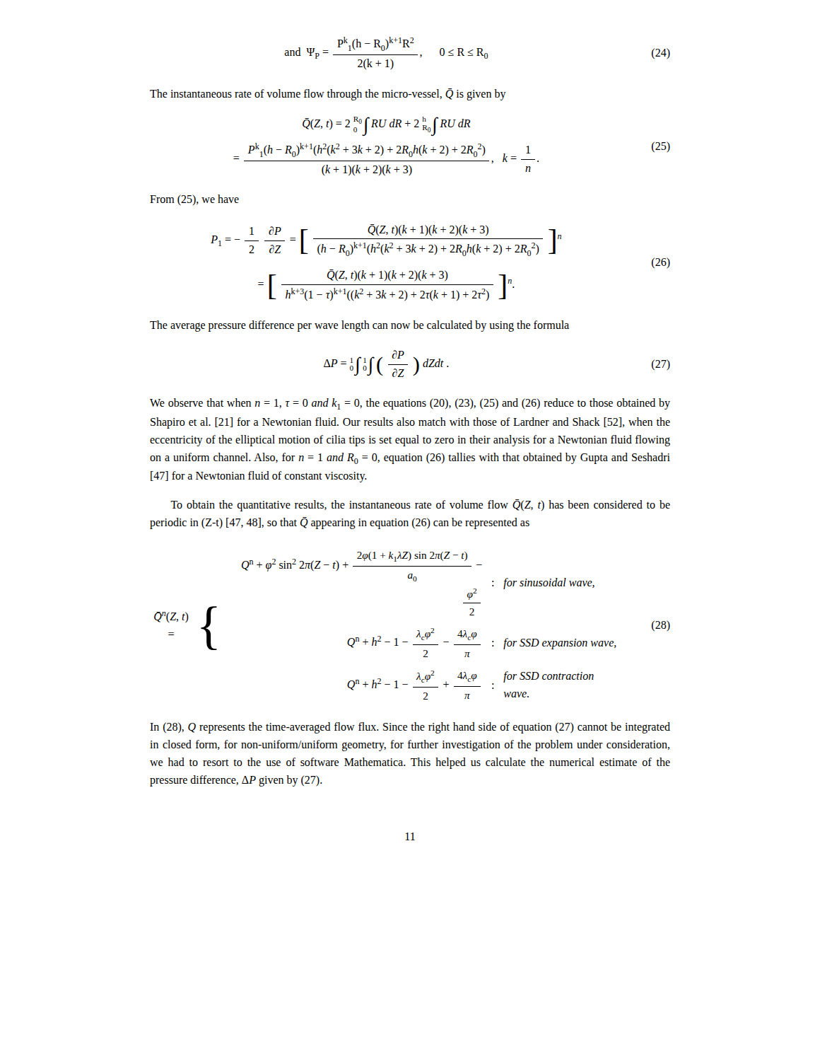and ΨP = Pk 1(h − R0)k+1 R2 2(k + 1) , 0 ≤ R ≤ R0
(24)
The instantaneous rate of volume flow through the micro-vessel, Q̄ is given by
Q̄(Z, t) = 2 R00∫ RU dR + 2 hR0∫ RU dR
= Pk 1(h − R 0)k+1(h 2(k 2 + 3k + 2) + 2R 0 h(k + 2) + 2R 02) (k + 1)(k + 2)(k + 3) , k = 1 n.
(25)
From (25), we have
P 1 = − 12 ∂P∂Z = [ Q̄(Z, t)(k + 1)(k + 2)(k + 3) (h − R 0)k+1(h 2(k 2 + 3k + 2) + 2R 0 h(k + 2) + 2R 02) ] n
= [ Q̄(Z, t)(k + 1)(k + 2)(k + 3) hk+3(1 − τ)k+1((k 2 + 3k + 2) + 2τ(k + 1) + 2τ 2) ] n.
(26)
The average pressure difference per wave length can now be calculated by using the formula
ΔP = 10∫ 10∫ ( ∂P∂Z ) dZdt .
(27)
We observe that when n = 1, τ = 0 and k 1 = 0, the equations (20), (23), (25) and (26) reduce to those obtained by Shapiro et al. [21] for a Newtonian fluid. Our results also match with those of Lardner and Shack [52], when the eccentricity of the elliptical motion of cilia tips is set equal to zero in their analysis for a Newtonian fluid flowing on a uniform channel. Also, for n = 1 and R 0 = 0, equation (26) tallies with that obtained by Gupta and Seshadri [47] for a Newtonian fluid of constant viscosity.
To obtain the quantitative results, the instantaneous rate of volume flow Q̄(Z, t) has been considered to be periodic in (Z-t) [47, 48], so that Q̄ appearing in equation (26) can be represented as
Q̄n(Z, t) = {
| Q n + φ 2 sin 2 2 π ( Z − t ) + 2 φ (1 + k 1 λZ ) sin 2 π ( Z − t ) a 0 − φ 2 2 | : | for sinusoidal wave, |
| Q n + h 2 − 1 − λ c φ 2 2 − 4 λ c φ π | : | for SSD expansion wave, |
| Q n + h 2 − 1 − λ c φ 2 2 + 4 λ c φ π | : | for SSD contraction wave. |
(28)
In (28), Q represents the time-averaged flow flux. Since the right hand side of equation (27) cannot be integrated in closed form, for non-uniform/uniform geometry, for further investigation of the problem under consideration, we had to resort to the use of software Mathematica. This helped us calculate the numerical estimate of the pressure difference, ΔP given by (27).
11